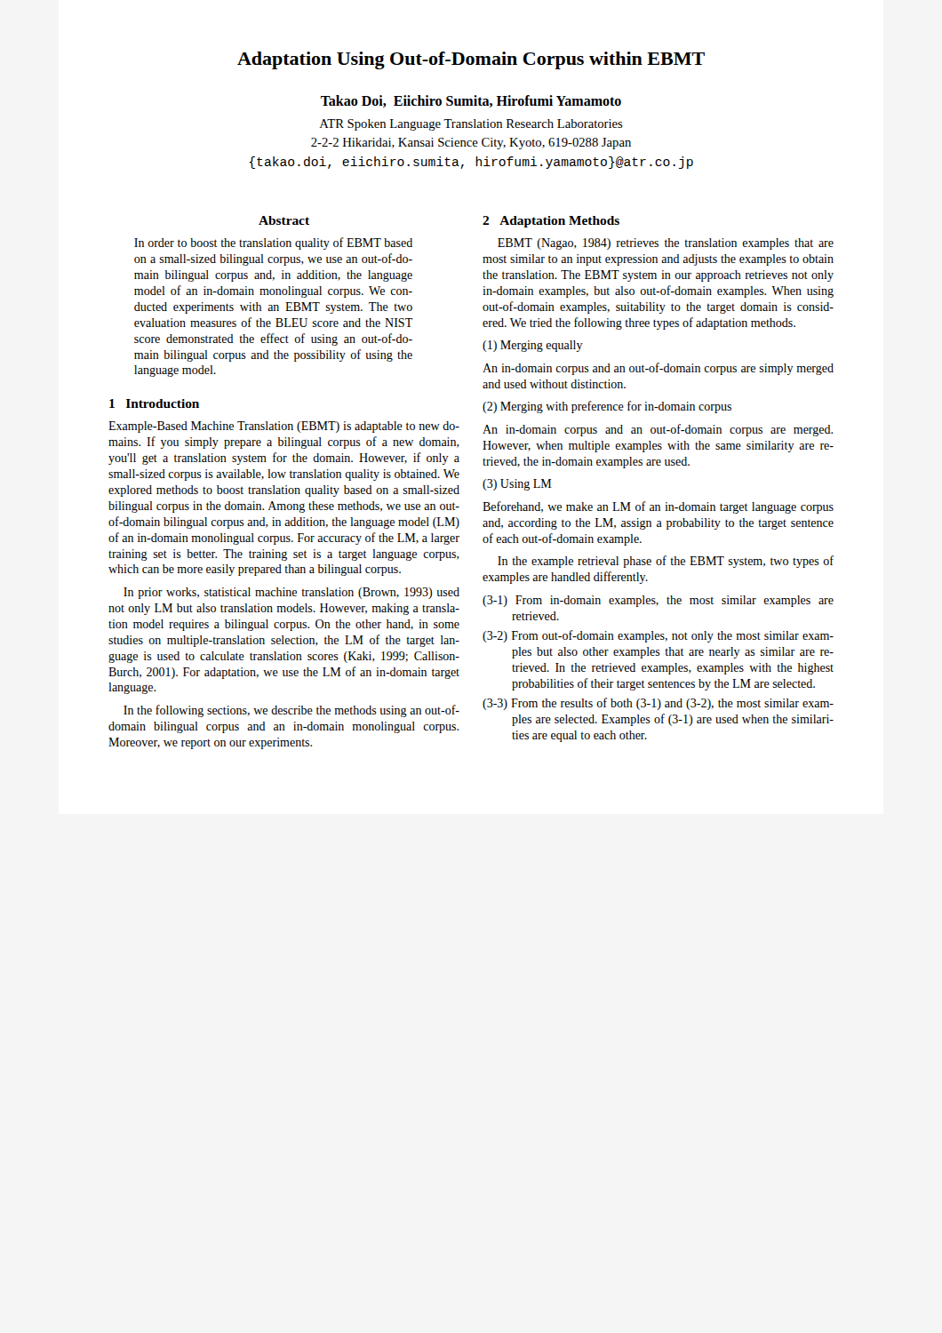Adaptation Using Out-of-Domain Corpus within EBMT
Takao Doi, Eiichiro Sumita, Hirofumi Yamamoto
ATR Spoken Language Translation Research Laboratories
2-2-2 Hikaridai, Kansai Science City, Kyoto, 619-0288 Japan
{takao.doi, eiichiro.sumita, hirofumi.yamamoto}@atr.co.jp
Abstract
In order to boost the translation quality of EBMT based on a small-sized bilingual corpus, we use an out-of-domain bilingual corpus and, in addition, the language model of an in-domain monolingual corpus. We conducted experiments with an EBMT system. The two evaluation measures of the BLEU score and the NIST score demonstrated the effect of using an out-of-domain bilingual corpus and the possibility of using the language model.
1 Introduction
Example-Based Machine Translation (EBMT) is adaptable to new domains. If you simply prepare a bilingual corpus of a new domain, you'll get a translation system for the domain. However, if only a small-sized corpus is available, low translation quality is obtained. We explored methods to boost translation quality based on a small-sized bilingual corpus in the domain. Among these methods, we use an out-of-domain bilingual corpus and, in addition, the language model (LM) of an in-domain monolingual corpus. For accuracy of the LM, a larger training set is better. The training set is a target language corpus, which can be more easily prepared than a bilingual corpus.
In prior works, statistical machine translation (Brown, 1993) used not only LM but also translation models. However, making a translation model requires a bilingual corpus. On the other hand, in some studies on multiple-translation selection, the LM of the target language is used to calculate translation scores (Kaki, 1999; Callison-Burch, 2001). For adaptation, we use the LM of an in-domain target language.
In the following sections, we describe the methods using an out-of-domain bilingual corpus and an in-domain monolingual corpus. Moreover, we report on our experiments.
2 Adaptation Methods
EBMT (Nagao, 1984) retrieves the translation examples that are most similar to an input expression and adjusts the examples to obtain the translation. The EBMT system in our approach retrieves not only in-domain examples, but also out-of-domain examples. When using out-of-domain examples, suitability to the target domain is considered. We tried the following three types of adaptation methods.
(1) Merging equally
An in-domain corpus and an out-of-domain corpus are simply merged and used without distinction.
(2) Merging with preference for in-domain corpus
An in-domain corpus and an out-of-domain corpus are merged. However, when multiple examples with the same similarity are retrieved, the in-domain examples are used.
(3) Using LM
Beforehand, we make an LM of an in-domain target language corpus and, according to the LM, assign a probability to the target sentence of each out-of-domain example.
In the example retrieval phase of the EBMT system, two types of examples are handled differently.
(3-1) From in-domain examples, the most similar examples are retrieved.
(3-2) From out-of-domain examples, not only the most similar examples but also other examples that are nearly as similar are retrieved. In the retrieved examples, examples with the highest probabilities of their target sentences by the LM are selected.
(3-3) From the results of both (3-1) and (3-2), the most similar examples are selected. Examples of (3-1) are used when the similarities are equal to each other.